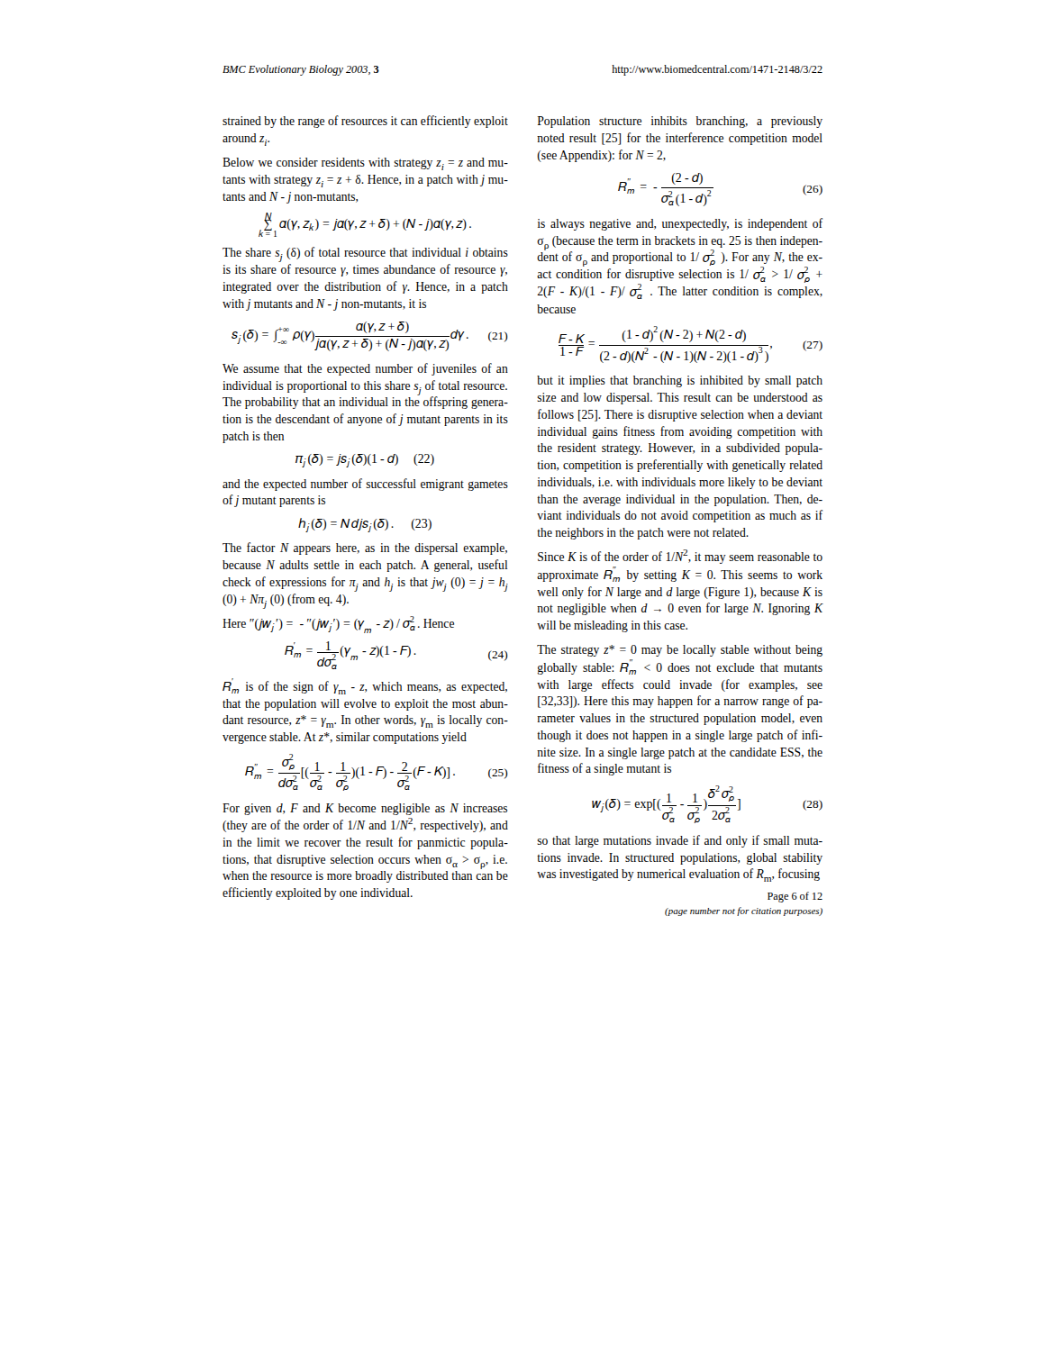BMC Evolutionary Biology 2003, 3
http://www.biomedcentral.com/1471-2148/3/22
strained by the range of resources it can efficiently exploit around zi.
Below we consider residents with strategy zi = z and mutants with strategy zi = z + δ. Hence, in a patch with j mutants and N - j non-mutants,
∑ k=1 N α(γ,zk) = jα(γ,z+δ) + (N-j)α(γ,z) .
The share sj (δ) of total resource that individual i obtains is its share of resource γ, times abundance of resource γ, integrated over the distribution of γ. Hence, in a patch with j mutants and N - j non-mutants, it is
sj(δ)= ∫ -∞ +∞ ρ(γ) α(γ,z+δ) jα(γ,z+δ)+(N-j)α(γ,z) dγ.
(21)
We assume that the expected number of juveniles of an individual is proportional to this share sj of total resource. The probability that an individual in the offspring generation is the descendant of anyone of j mutant parents in its patch is then
πj(δ)= jsj(δ) (1-d) (22)
and the expected number of successful emigrant gametes of j mutant parents is
hj(δ)= Ndjsj(δ). (23)
The factor N appears here, as in the dispersal example, because N adults settle in each patch. A general, useful check of expressions for πj and hj is that jwj (0) = j = hj (0) + Nπj (0) (from eq. 4).
Here ″(jwj′) = -″(jwj′) = (γm-z) / σα2 . Hence
Rm′ = 1 dσα2 (γm-z) (1-F) .
(24)
Rm′ is of the sign of γm - z, which means, as expected, that the population will evolve to exploit the most abundant resource, z* = γm. In other words, γm is locally convergence stable. At z*, similar computations yield
Rm″ = σρ2 dσα2 [ ( 1σα2 - 1σρ2 ) (1-F) - 2σα2 (F-K) ] .
(25)
For given d, F and K become negligible as N increases (they are of the order of 1/N and 1/N2, respectively), and in the limit we recover the result for panmictic populations, that disruptive selection occurs when σα > σρ, i.e. when the resource is more broadly distributed than can be efficiently exploited by one individual.
Population structure inhibits branching, a previously noted result [25] for the interference competition model (see Appendix): for N = 2,
Rm″ = - (2-d) σα2(1-d)2
(26)
is always negative and, unexpectedly, is independent of σρ (because the term in brackets in eq. 25 is then independent of σρ and proportional to 1/ σρ2 ). For any N, the exact condition for disruptive selection is 1/ σα2 > 1/ σρ2 + 2(F - K)/(1 - F)/ σα2 . The latter condition is complex, because
F-K 1-F = (1-d)2 (N-2) + N(2-d) (2-d) (N2-(N-1)(N-2)(1-d)3) ,
(27)
but it implies that branching is inhibited by small patch size and low dispersal. This result can be understood as follows [25]. There is disruptive selection when a deviant individual gains fitness from avoiding competition with the resident strategy. However, in a subdivided population, competition is preferentially with genetically related individuals, i.e. with individuals more likely to be deviant than the average individual in the population. Then, deviant individuals do not avoid competition as much as if the neighbors in the patch were not related.
Since K is of the order of 1/N2, it may seem reasonable to approximate Rm″ by setting K = 0. This seems to work well only for N large and d large (Figure 1), because K is not negligible when d → 0 even for large N. Ignoring K will be misleading in this case.
The strategy z* = 0 may be locally stable without being globally stable: Rm″ < 0 does not exclude that mutants with large effects could invade (for examples, see [32,33]). Here this may happen for a narrow range of parameter values in the structured population model, even though it does not happen in a single large patch of infinite size. In a single large patch at the candidate ESS, the fitness of a single mutant is
wj(δ) = exp [ ( 1σα2 - 1σρ2 ) δ2σρ2 2σα2 ]
(28)
so that large mutations invade if and only if small mutations invade. In structured populations, global stability was investigated by numerical evaluation of Rm, focusing
Page 6 of 12
(page number not for citation purposes)